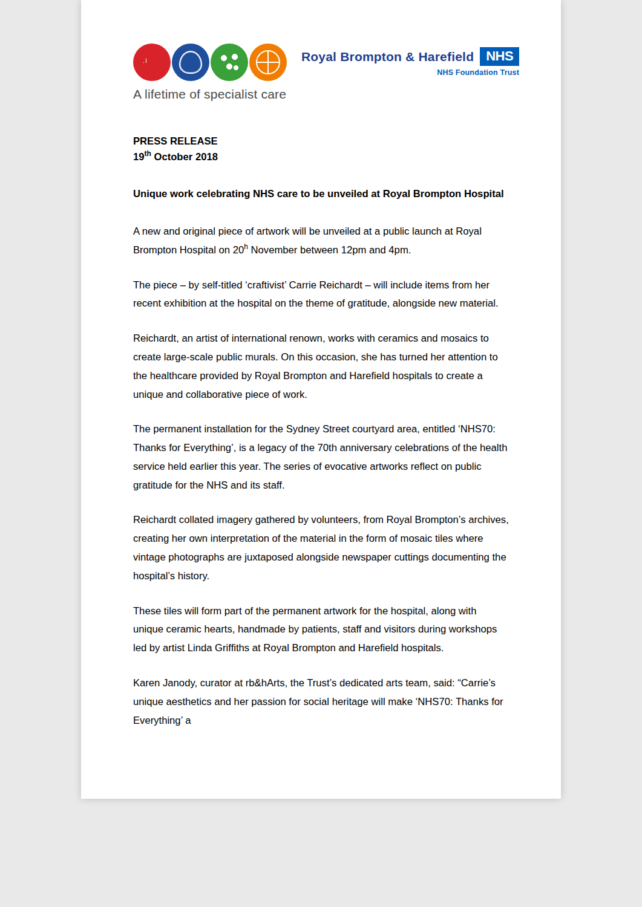A lifetime of specialist care
Royal Brompton & Harefield NHS
NHS Foundation Trust
PRESS RELEASE 19th October 2018
Unique work celebrating NHS care to be unveiled at Royal Brompton Hospital
A new and original piece of artwork will be unveiled at a public launch at Royal Brompton Hospital on 20h November between 12pm and 4pm.
The piece – by self-titled ‘craftivist’ Carrie Reichardt – will include items from her recent exhibition at the hospital on the theme of gratitude, alongside new material.
Reichardt, an artist of international renown, works with ceramics and mosaics to create large-scale public murals. On this occasion, she has turned her attention to the healthcare provided by Royal Brompton and Harefield hospitals to create a unique and collaborative piece of work.
The permanent installation for the Sydney Street courtyard area, entitled ‘NHS70: Thanks for Everything’, is a legacy of the 70th anniversary celebrations of the health service held earlier this year. The series of evocative artworks reflect on public gratitude for the NHS and its staff.
Reichardt collated imagery gathered by volunteers, from Royal Brompton’s archives, creating her own interpretation of the material in the form of mosaic tiles where vintage photographs are juxtaposed alongside newspaper cuttings documenting the hospital’s history.
These tiles will form part of the permanent artwork for the hospital, along with unique ceramic hearts, handmade by patients, staff and visitors during workshops led by artist Linda Griffiths at Royal Brompton and Harefield hospitals.
Karen Janody, curator at rb&hArts, the Trust’s dedicated arts team, said: “Carrie’s unique aesthetics and her passion for social heritage will make ‘NHS70: Thanks for Everything’ a